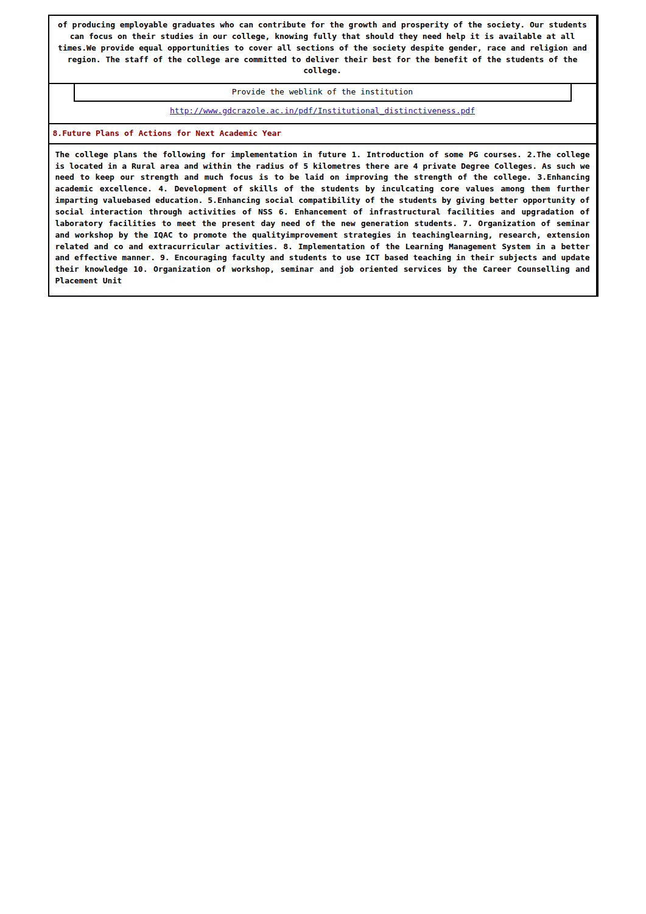of producing employable graduates who can contribute for the growth and prosperity of the society. Our students can focus on their studies in our college, knowing fully that should they need help it is available at all times.We provide equal opportunities to cover all sections of the society despite gender, race and religion and region. The staff of the college are committed to deliver their best for the benefit of the students of the college.
Provide the weblink of the institution
http://www.gdcrazole.ac.in/pdf/Institutional_distinctiveness.pdf
8.Future Plans of Actions for Next Academic Year
The college plans the following for implementation in future 1. Introduction of some PG courses. 2.The college is located in a Rural area and within the radius of 5 kilometres there are 4 private Degree Colleges. As such we need to keep our strength and much focus is to be laid on improving the strength of the college. 3.Enhancing academic excellence. 4. Development of skills of the students by inculcating core values among them further imparting valuebased education. 5.Enhancing social compatibility of the students by giving better opportunity of social interaction through activities of NSS 6. Enhancement of infrastructural facilities and upgradation of laboratory facilities to meet the present day need of the new generation students. 7. Organization of seminar and workshop by the IQAC to promote the qualityimprovement strategies in teachinglearning, research, extension related and co and extracurricular activities. 8. Implementation of the Learning Management System in a better and effective manner. 9. Encouraging faculty and students to use ICT based teaching in their subjects and update their knowledge 10. Organization of workshop, seminar and job oriented services by the Career Counselling and Placement Unit